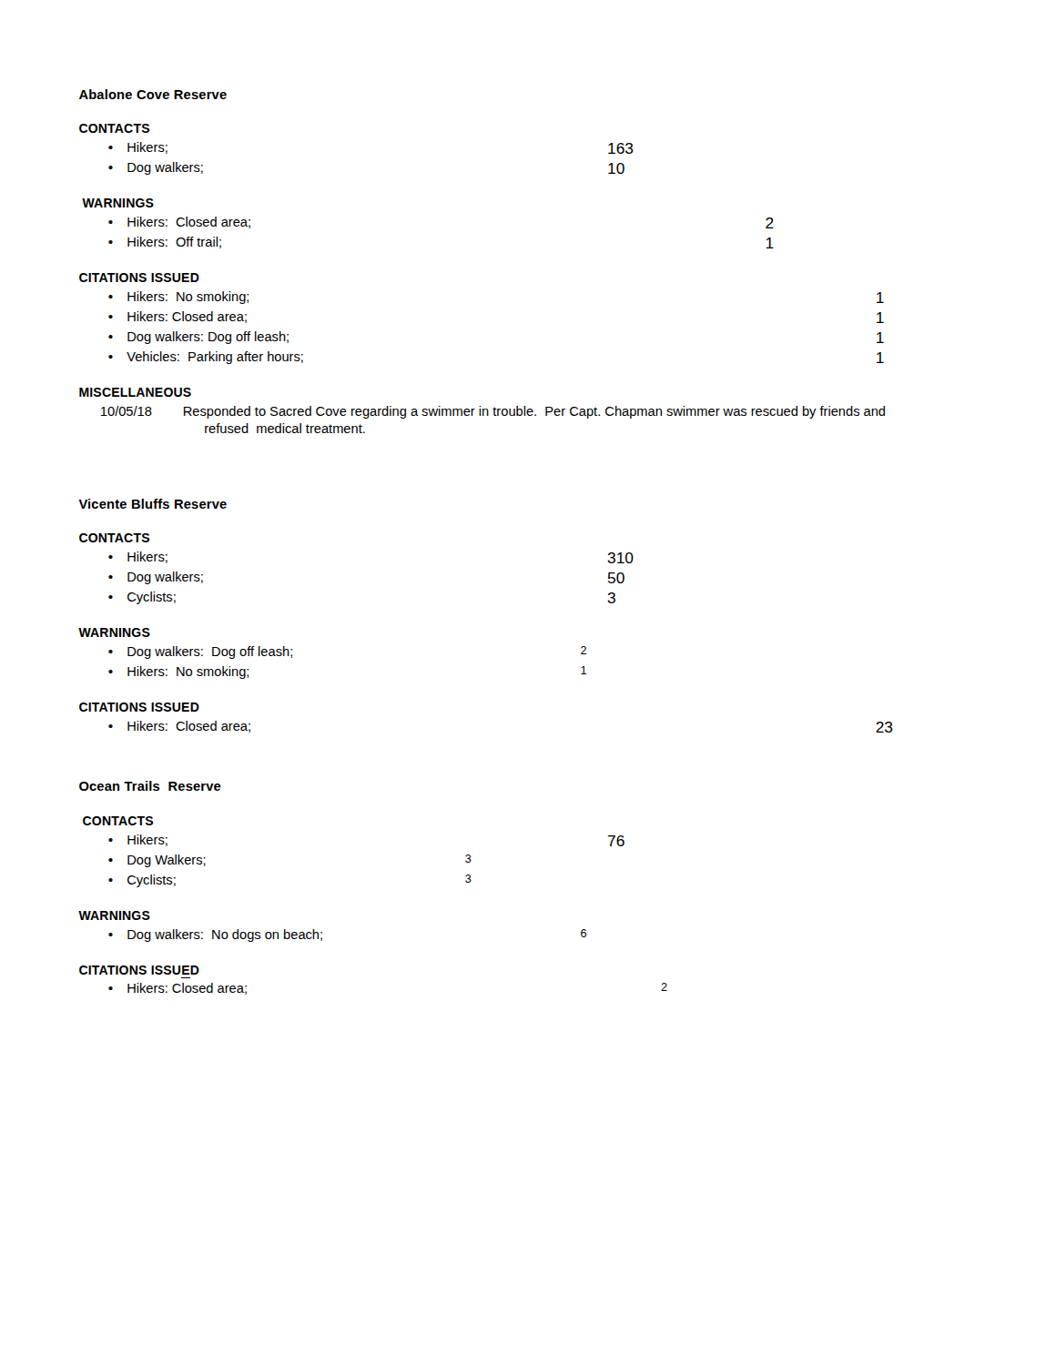Abalone Cove Reserve
CONTACTS
Hikers; 163
Dog walkers; 10
WARNINGS
Hikers: Closed area; 2
Hikers: Off trail; 1
CITATIONS ISSUED
Hikers: No smoking; 1
Hikers: Closed area; 1
Dog walkers: Dog off leash; 1
Vehicles: Parking after hours; 1
MISCELLANEOUS
10/05/18 Responded to Sacred Cove regarding a swimmer in trouble. Per Capt. Chapman swimmer was rescued by friends and refused medical treatment.
Vicente Bluffs Reserve
CONTACTS
Hikers; 310
Dog walkers; 50
Cyclists; 3
WARNINGS
Dog walkers: Dog off leash; 2
Hikers: No smoking; 1
CITATIONS ISSUED
Hikers: Closed area; 23
Ocean Trails Reserve
CONTACTS
Hikers; 76
Dog Walkers; 3
Cyclists; 3
WARNINGS
Dog walkers: No dogs on beach; 6
CITATIONS ISSUED
Hikers: Closed area; 2